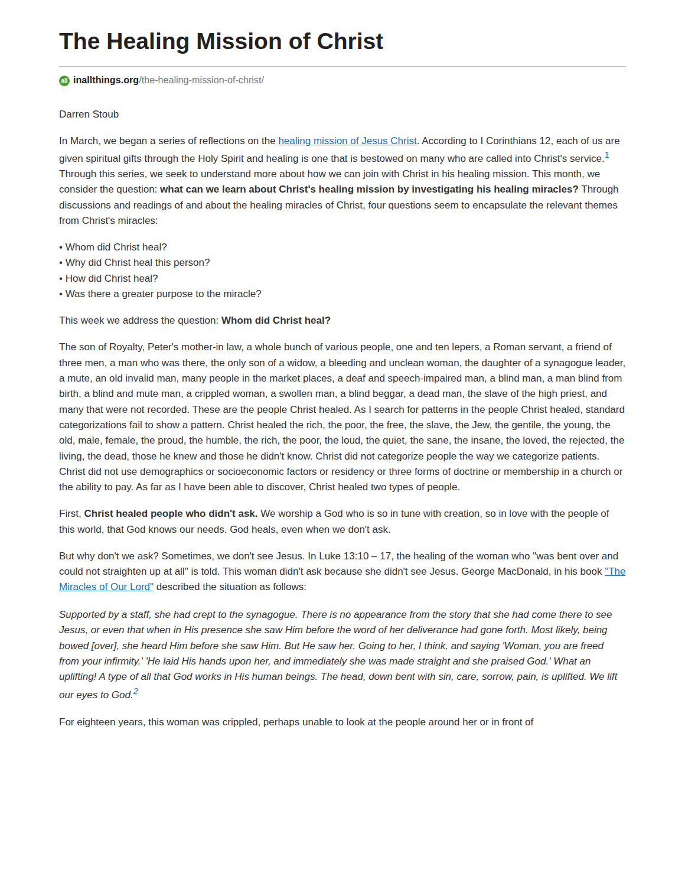The Healing Mission of Christ
all inallthings.org/the-healing-mission-of-christ/
Darren Stoub
In March, we began a series of reflections on the healing mission of Jesus Christ. According to I Corinthians 12, each of us are given spiritual gifts through the Holy Spirit and healing is one that is bestowed on many who are called into Christ's service.1 Through this series, we seek to understand more about how we can join with Christ in his healing mission. This month, we consider the question: what can we learn about Christ's healing mission by investigating his healing miracles? Through discussions and readings of and about the healing miracles of Christ, four questions seem to encapsulate the relevant themes from Christ's miracles:
Whom did Christ heal?
Why did Christ heal this person?
How did Christ heal?
Was there a greater purpose to the miracle?
This week we address the question: Whom did Christ heal?
The son of Royalty, Peter's mother-in law, a whole bunch of various people, one and ten lepers, a Roman servant, a friend of three men, a man who was there, the only son of a widow, a bleeding and unclean woman, the daughter of a synagogue leader, a mute, an old invalid man, many people in the market places, a deaf and speech-impaired man, a blind man, a man blind from birth, a blind and mute man, a crippled woman, a swollen man, a blind beggar, a dead man, the slave of the high priest, and many that were not recorded. These are the people Christ healed. As I search for patterns in the people Christ healed, standard categorizations fail to show a pattern. Christ healed the rich, the poor, the free, the slave, the Jew, the gentile, the young, the old, male, female, the proud, the humble, the rich, the poor, the loud, the quiet, the sane, the insane, the loved, the rejected, the living, the dead, those he knew and those he didn't know. Christ did not categorize people the way we categorize patients. Christ did not use demographics or socioeconomic factors or residency or three forms of doctrine or membership in a church or the ability to pay. As far as I have been able to discover, Christ healed two types of people.
First, Christ healed people who didn't ask. We worship a God who is so in tune with creation, so in love with the people of this world, that God knows our needs. God heals, even when we don't ask.
But why don't we ask? Sometimes, we don't see Jesus. In Luke 13:10 – 17, the healing of the woman who "was bent over and could not straighten up at all" is told. This woman didn't ask because she didn't see Jesus. George MacDonald, in his book "The Miracles of Our Lord" described the situation as follows:
Supported by a staff, she had crept to the synagogue. There is no appearance from the story that she had come there to see Jesus, or even that when in His presence she saw Him before the word of her deliverance had gone forth. Most likely, being bowed [over], she heard Him before she saw Him. But He saw her. Going to her, I think, and saying 'Woman, you are freed from your infirmity.' 'He laid His hands upon her, and immediately she was made straight and she praised God.' What an uplifting! A type of all that God works in His human beings. The head, down bent with sin, care, sorrow, pain, is uplifted. We lift our eyes to God.2
For eighteen years, this woman was crippled, perhaps unable to look at the people around her or in front of